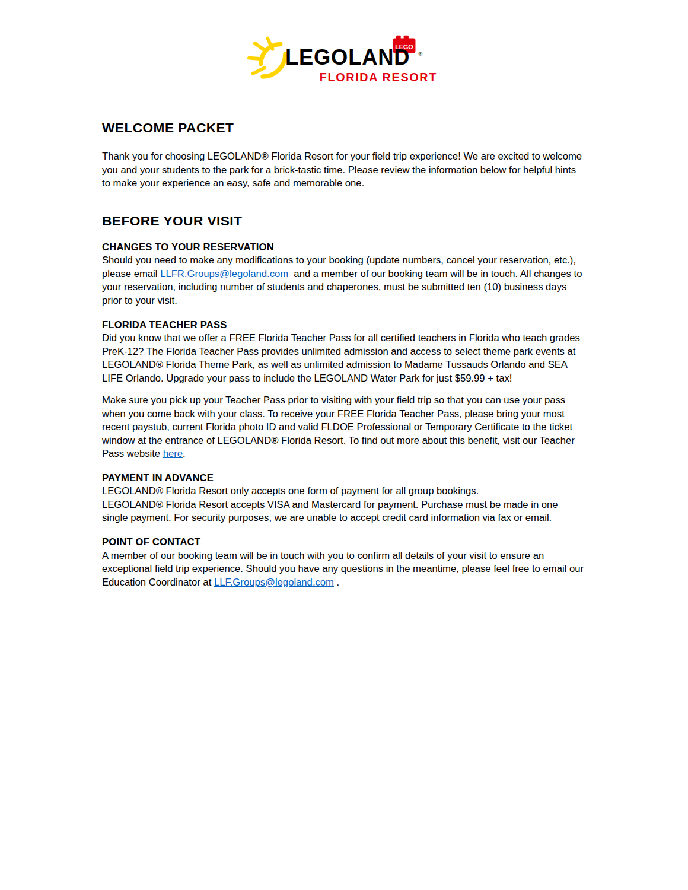LEGO LEGOLAND ® FLORIDA RESORT
WELCOME PACKET
Thank you for choosing LEGOLAND® Florida Resort for your field trip experience! We are excited to welcome you and your students to the park for a brick-tastic time. Please review the information below for helpful hints to make your experience an easy, safe and memorable one.
BEFORE YOUR VISIT
CHANGES TO YOUR RESERVATION
Should you need to make any modifications to your booking (update numbers, cancel your reservation, etc.), please email LLFR.Groups@legoland.com and a member of our booking team will be in touch. All changes to your reservation, including number of students and chaperones, must be submitted ten (10) business days prior to your visit.
FLORIDA TEACHER PASS
Did you know that we offer a FREE Florida Teacher Pass for all certified teachers in Florida who teach grades PreK-12? The Florida Teacher Pass provides unlimited admission and access to select theme park events at LEGOLAND® Florida Theme Park, as well as unlimited admission to Madame Tussauds Orlando and SEA LIFE Orlando. Upgrade your pass to include the LEGOLAND Water Park for just $59.99 + tax!
Make sure you pick up your Teacher Pass prior to visiting with your field trip so that you can use your pass when you come back with your class. To receive your FREE Florida Teacher Pass, please bring your most recent paystub, current Florida photo ID and valid FLDOE Professional or Temporary Certificate to the ticket window at the entrance of LEGOLAND® Florida Resort. To find out more about this benefit, visit our Teacher Pass website here.
PAYMENT IN ADVANCE
LEGOLAND® Florida Resort only accepts one form of payment for all group bookings.
LEGOLAND® Florida Resort accepts VISA and Mastercard for payment. Purchase must be made in one single payment. For security purposes, we are unable to accept credit card information via fax or email.
POINT OF CONTACT
A member of our booking team will be in touch with you to confirm all details of your visit to ensure an exceptional field trip experience. Should you have any questions in the meantime, please feel free to email our Education Coordinator at LLF.Groups@legoland.com .